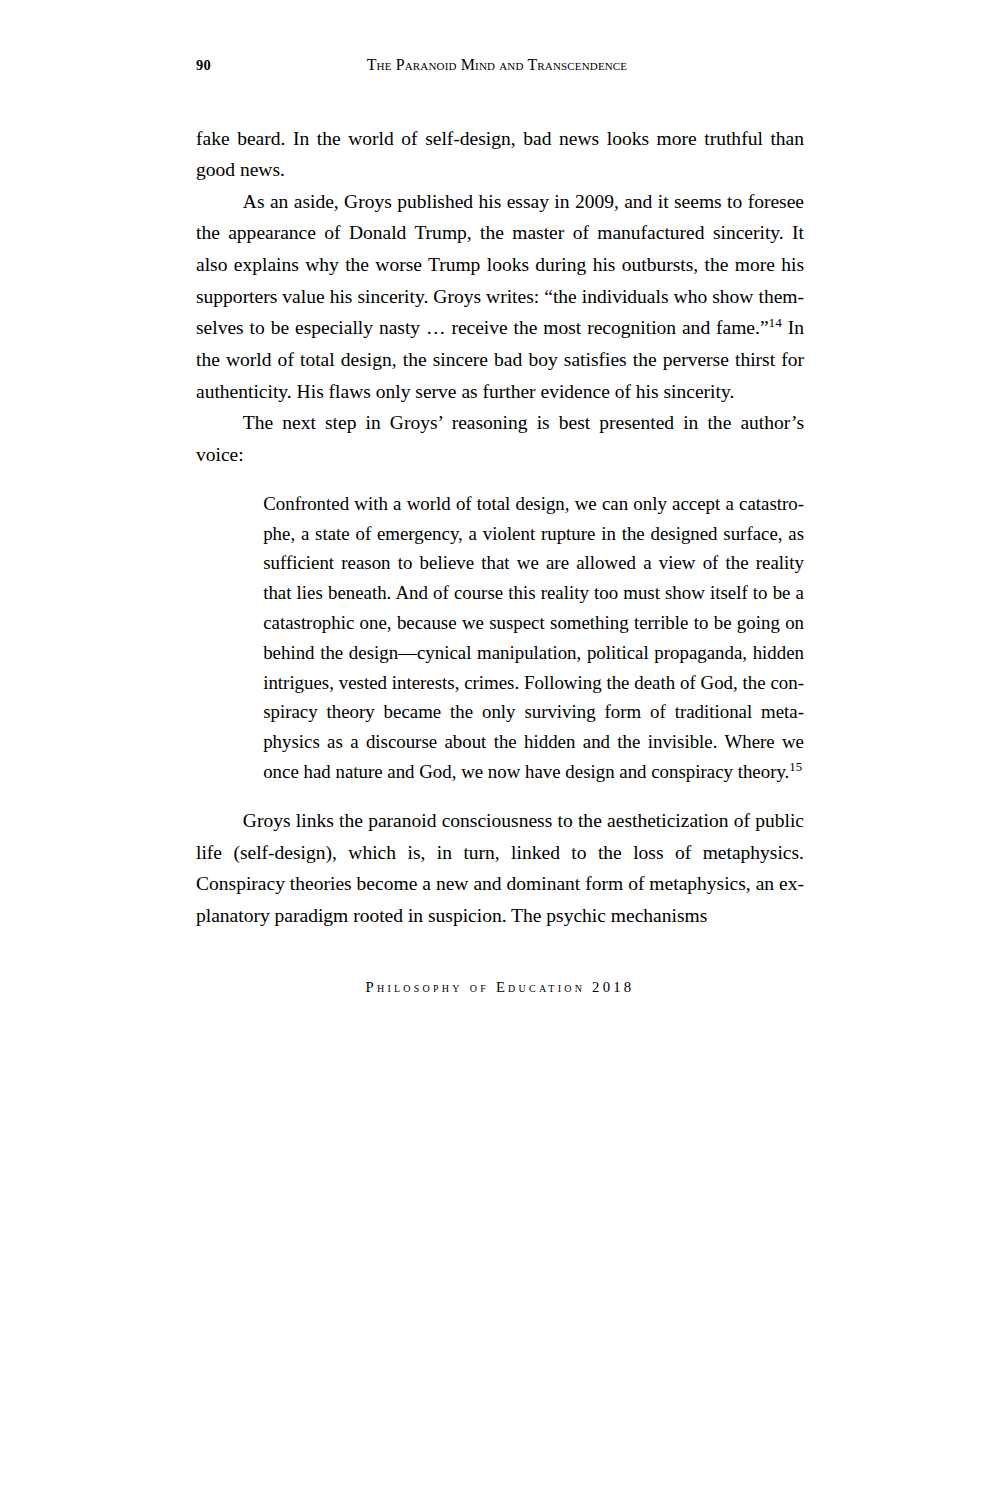90
The Paranoid Mind and Transcendence
fake beard. In the world of self-design, bad news looks more truthful than good news.
As an aside, Groys published his essay in 2009, and it seems to foresee the appearance of Donald Trump, the master of manufactured sincerity. It also explains why the worse Trump looks during his outbursts, the more his supporters value his sincerity. Groys writes: “the individuals who show themselves to be especially nasty … receive the most recognition and fame.”14 In the world of total design, the sincere bad boy satisfies the perverse thirst for authenticity. His flaws only serve as further evidence of his sincerity.
The next step in Groys’ reasoning is best presented in the author’s voice:
Confronted with a world of total design, we can only accept a catastrophe, a state of emergency, a violent rupture in the designed surface, as sufficient reason to believe that we are allowed a view of the reality that lies beneath. And of course this reality too must show itself to be a catastrophic one, because we suspect something terrible to be going on behind the design—cynical manipulation, political propaganda, hidden intrigues, vested interests, crimes. Following the death of God, the conspiracy theory became the only surviving form of traditional metaphysics as a discourse about the hidden and the invisible. Where we once had nature and God, we now have design and conspiracy theory.15
Groys links the paranoid consciousness to the aestheticization of public life (self-design), which is, in turn, linked to the loss of metaphysics. Conspiracy theories become a new and dominant form of metaphysics, an explanatory paradigm rooted in suspicion. The psychic mechanisms
Philosophy of Education 2018